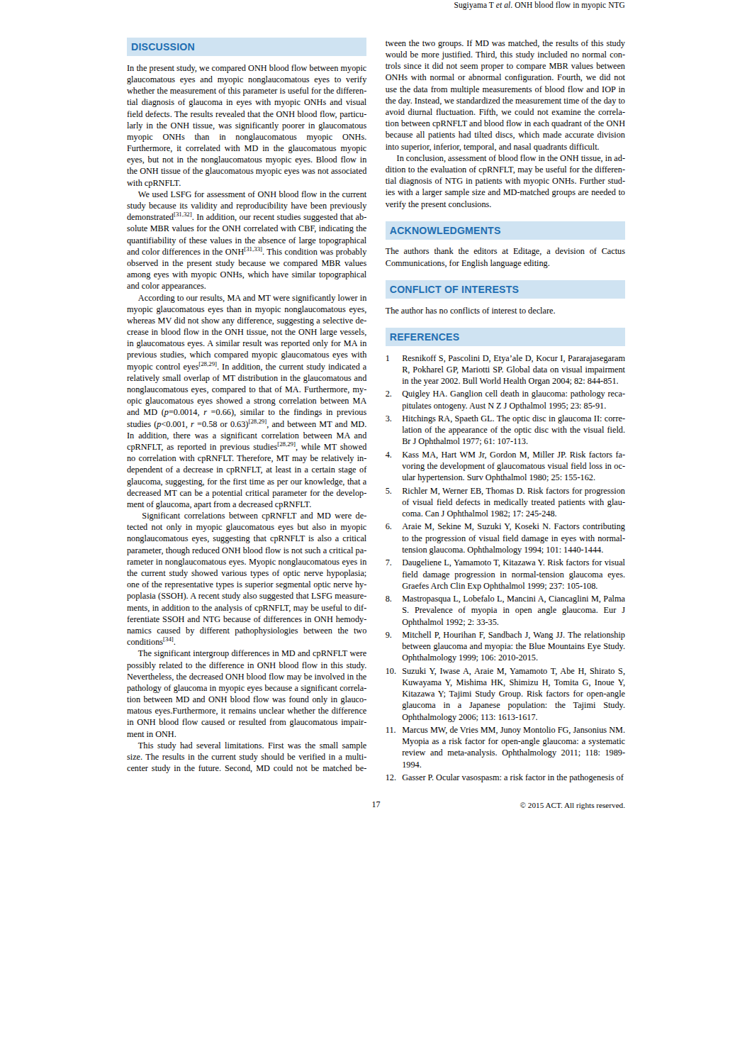Sugiyama T et al. ONH blood flow in myopic NTG
DISCUSSION
In the present study, we compared ONH blood flow between myopic glaucomatous eyes and myopic nonglaucomatous eyes to verify whether the measurement of this parameter is useful for the differential diagnosis of glaucoma in eyes with myopic ONHs and visual field defects. The results revealed that the ONH blood flow, particularly in the ONH tissue, was significantly poorer in glaucomatous myopic ONHs than in nonglaucomatous myopic ONHs. Furthermore, it correlated with MD in the glaucomatous myopic eyes, but not in the nonglaucomatous myopic eyes. Blood flow in the ONH tissue of the glaucomatous myopic eyes was not associated with cpRNFLT.
We used LSFG for assessment of ONH blood flow in the current study because its validity and reproducibility have been previously demonstrated[31,32]. In addition, our recent studies suggested that absolute MBR values for the ONH correlated with CBF, indicating the quantifiability of these values in the absence of large topographical and color differences in the ONH[31,33]. This condition was probably observed in the present study because we compared MBR values among eyes with myopic ONHs, which have similar topographical and color appearances.
According to our results, MA and MT were significantly lower in myopic glaucomatous eyes than in myopic nonglaucomatous eyes, whereas MV did not show any difference, suggesting a selective decrease in blood flow in the ONH tissue, not the ONH large vessels, in glaucomatous eyes. A similar result was reported only for MA in previous studies, which compared myopic glaucomatous eyes with myopic control eyes[28,29]. In addition, the current study indicated a relatively small overlap of MT distribution in the glaucomatous and nonglaucomatous eyes, compared to that of MA. Furthermore, myopic glaucomatous eyes showed a strong correlation between MA and MD (p=0.0014, r =0.66), similar to the findings in previous studies (p<0.001, r =0.58 or 0.63)[28,29], and between MT and MD. In addition, there was a significant correlation between MA and cpRNFLT, as reported in previous studies[28,29], while MT showed no correlation with cpRNFLT. Therefore, MT may be relatively independent of a decrease in cpRNFLT, at least in a certain stage of glaucoma, suggesting, for the first time as per our knowledge, that a decreased MT can be a potential critical parameter for the development of glaucoma, apart from a decreased cpRNFLT.
Significant correlations between cpRNFLT and MD were detected not only in myopic glaucomatous eyes but also in myopic nonglaucomatous eyes, suggesting that cpRNFLT is also a critical parameter, though reduced ONH blood flow is not such a critical parameter in nonglaucomatous eyes. Myopic nonglaucomatous eyes in the current study showed various types of optic nerve hypoplasia; one of the representative types is superior segmental optic nerve hypoplasia (SSOH). A recent study also suggested that LSFG measurements, in addition to the analysis of cpRNFLT, may be useful to differentiate SSOH and NTG because of differences in ONH hemodynamics caused by different pathophysiologies between the two conditions[34].
The significant intergroup differences in MD and cpRNFLT were possibly related to the difference in ONH blood flow in this study. Nevertheless, the decreased ONH blood flow may be involved in the pathology of glaucoma in myopic eyes because a significant correlation between MD and ONH blood flow was found only in glaucomatous eyes.Furthermore, it remains unclear whether the difference in ONH blood flow caused or resulted from glaucomatous impairment in ONH.
This study had several limitations. First was the small sample size. The results in the current study should be verified in a multicenter study in the future. Second, MD could not be matched between the two groups. If MD was matched, the results of this study would be more justified. Third, this study included no normal controls since it did not seem proper to compare MBR values between ONHs with normal or abnormal configuration. Fourth, we did not use the data from multiple measurements of blood flow and IOP in the day. Instead, we standardized the measurement time of the day to avoid diurnal fluctuation. Fifth, we could not examine the correlation between cpRNFLT and blood flow in each quadrant of the ONH because all patients had tilted discs, which made accurate division into superior, inferior, temporal, and nasal quadrants difficult.
In conclusion, assessment of blood flow in the ONH tissue, in addition to the evaluation of cpRNFLT, may be useful for the differential diagnosis of NTG in patients with myopic ONHs. Further studies with a larger sample size and MD-matched groups are needed to verify the present conclusions.
ACKNOWLEDGMENTS
The authors thank the editors at Editage, a devision of Cactus Communications, for English language editing.
CONFLICT OF INTERESTS
The author has no conflicts of interest to declare.
REFERENCES
Resnikoff S, Pascolini D, Etya’ale D, Kocur I, Pararajasegaram R, Pokharel GP, Mariotti SP. Global data on visual impairment in the year 2002. Bull World Health Organ 2004; 82: 844-851.
Quigley HA. Ganglion cell death in glaucoma: pathology reca-pitulates ontogeny. Aust N Z J Opthalmol 1995; 23: 85-91.
Hitchings RA, Spaeth GL. The optic disc in glaucoma II: correlation of the appearance of the optic disc with the visual field. Br J Ophthalmol 1977; 61: 107-113.
Kass MA, Hart WM Jr, Gordon M, Miller JP. Risk factors favoring the development of glaucomatous visual field loss in ocular hypertension. Surv Ophthalmol 1980; 25: 155-162.
Richler M, Werner EB, Thomas D. Risk factors for progression of visual field defects in medically treated patients with glaucoma. Can J Ophthalmol 1982; 17: 245-248.
Araie M, Sekine M, Suzuki Y, Koseki N. Factors contributing to the progression of visual field damage in eyes with normal-tension glaucoma. Ophthalmology 1994; 101: 1440-1444.
Daugeliene L, Yamamoto T, Kitazawa Y. Risk factors for visual field damage progression in normal-tension glaucoma eyes. Graefes Arch Clin Exp Ophthalmol 1999; 237: 105-108.
Mastropasqua L, Lobefalo L, Mancini A, Ciancaglini M, Palma S. Prevalence of myopia in open angle glaucoma. Eur J Ophthalmol 1992; 2: 33-35.
Mitchell P, Hourihan F, Sandbach J, Wang JJ. The relationship between glaucoma and myopia: the Blue Mountains Eye Study. Ophthalmology 1999; 106: 2010-2015.
Suzuki Y, Iwase A, Araie M, Yamamoto T, Abe H, Shirato S, Kuwayama Y, Mishima HK, Shimizu H, Tomita G, Inoue Y, Kitazawa Y; Tajimi Study Group. Risk factors for open-angle glaucoma in a Japanese population: the Tajimi Study. Ophthalmology 2006; 113: 1613-1617.
Marcus MW, de Vries MM, Junoy Montolio FG, Jansonius NM. Myopia as a risk factor for open-angle glaucoma: a systematic review and meta-analysis. Ophthalmology 2011; 118: 1989-1994.
Gasser P. Ocular vasospasm: a risk factor in the pathogenesis of
17 © 2015 ACT. All rights reserved.